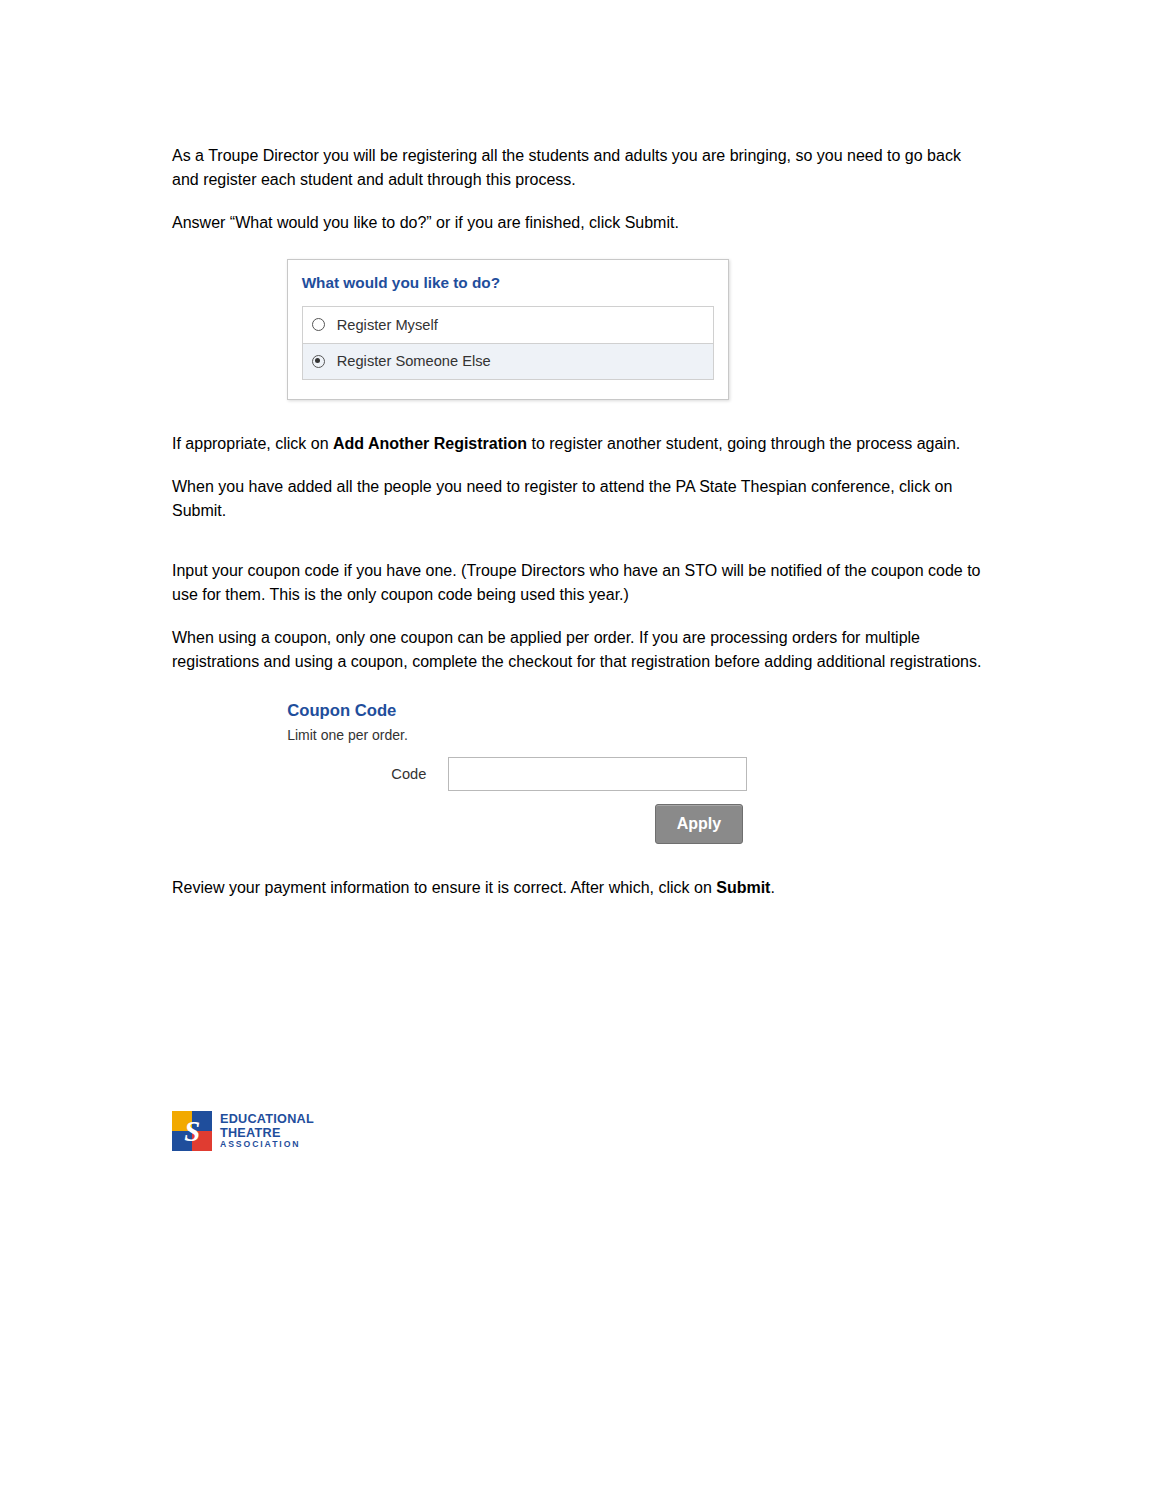As a Troupe Director you will be registering all the students and adults you are bringing, so you need to go back and register each student and adult through this process.
Answer “What would you like to do?” or if you are finished, click Submit.
What would you like to do?
Register Myself
Register Someone Else
If appropriate, click on Add Another Registration to register another student, going through the process again.
When you have added all the people you need to register to attend the PA State Thespian conference, click on Submit.
Input your coupon code if you have one. (Troupe Directors who have an STO will be notified of the coupon code to use for them. This is the only coupon code being used this year.)
When using a coupon, only one coupon can be applied per order. If you are processing orders for multiple registrations and using a coupon, complete the checkout for that registration before adding additional registrations.
Coupon Code
Limit one per order.
Code
Apply
Review your payment information to ensure it is correct. After which, click on Submit.
S
EDUCATIONAL
THEATRE
ASSOCIATION